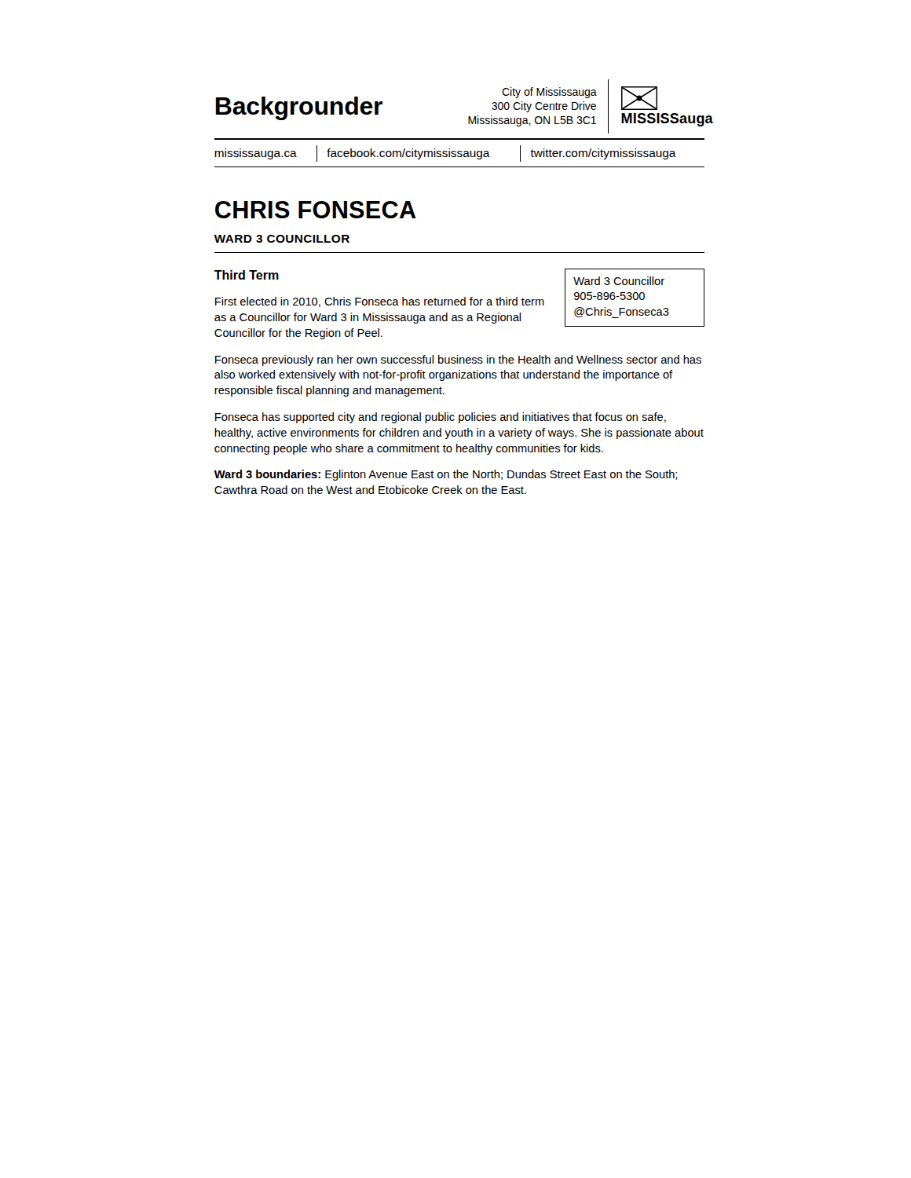Backgrounder
City of Mississauga
300 City Centre Drive
Mississauga, ON L5B 3C1
MISSISSauga
mississauga.ca facebook.com/citymississauga twitter.com/citymississauga
Chris Fonseca
Ward 3 Councillor
Ward 3 Councillor
905-896-5300
@Chris_Fonseca3
Third Term
First elected in 2010, Chris Fonseca has returned for a third term as a Councillor for Ward 3 in Mississauga and as a Regional Councillor for the Region of Peel.
Fonseca previously ran her own successful business in the Health and Wellness sector and has also worked extensively with not-for-profit organizations that understand the importance of responsible fiscal planning and management.
Fonseca has supported city and regional public policies and initiatives that focus on safe, healthy, active environments for children and youth in a variety of ways. She is passionate about connecting people who share a commitment to healthy communities for kids.
Ward 3 boundaries: Eglinton Avenue East on the North; Dundas Street East on the South; Cawthra Road on the West and Etobicoke Creek on the East.